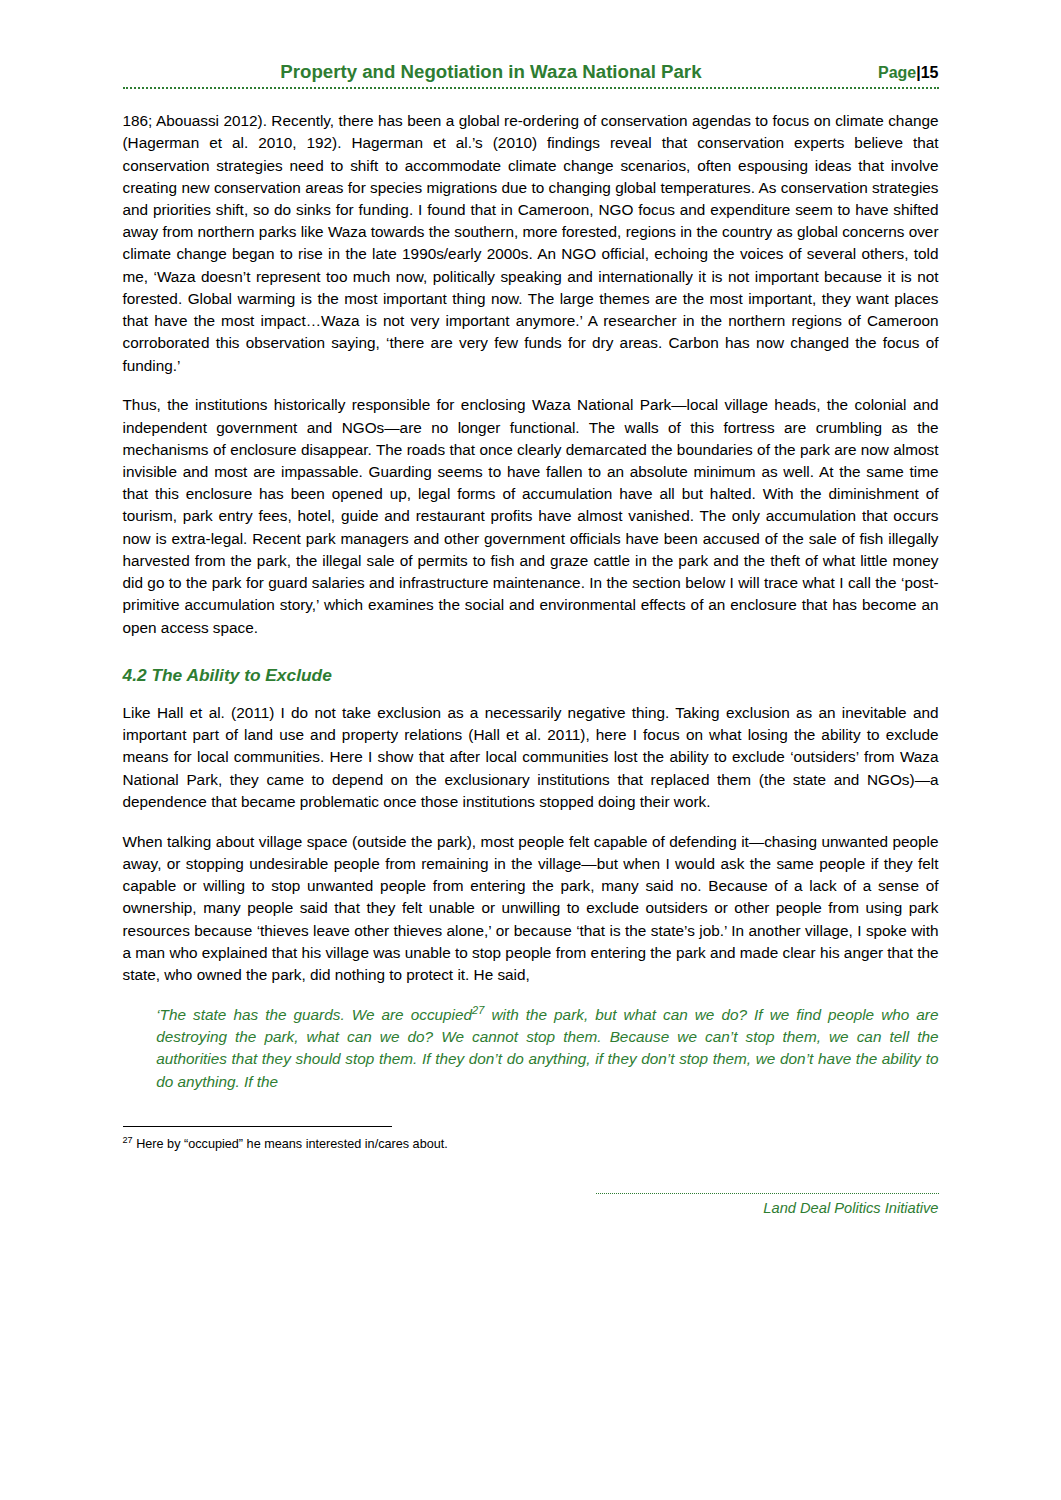Property and Negotiation in Waza National Park Page|15
186; Abouassi 2012). Recently, there has been a global re-ordering of conservation agendas to focus on climate change (Hagerman et al. 2010, 192). Hagerman et al.’s (2010) findings reveal that conservation experts believe that conservation strategies need to shift to accommodate climate change scenarios, often espousing ideas that involve creating new conservation areas for species migrations due to changing global temperatures. As conservation strategies and priorities shift, so do sinks for funding. I found that in Cameroon, NGO focus and expenditure seem to have shifted away from northern parks like Waza towards the southern, more forested, regions in the country as global concerns over climate change began to rise in the late 1990s/early 2000s. An NGO official, echoing the voices of several others, told me, ‘Waza doesn’t represent too much now, politically speaking and internationally it is not important because it is not forested. Global warming is the most important thing now. The large themes are the most important, they want places that have the most impact…Waza is not very important anymore.’ A researcher in the northern regions of Cameroon corroborated this observation saying, ‘there are very few funds for dry areas. Carbon has now changed the focus of funding.’
Thus, the institutions historically responsible for enclosing Waza National Park—local village heads, the colonial and independent government and NGOs—are no longer functional. The walls of this fortress are crumbling as the mechanisms of enclosure disappear. The roads that once clearly demarcated the boundaries of the park are now almost invisible and most are impassable. Guarding seems to have fallen to an absolute minimum as well. At the same time that this enclosure has been opened up, legal forms of accumulation have all but halted. With the diminishment of tourism, park entry fees, hotel, guide and restaurant profits have almost vanished. The only accumulation that occurs now is extra-legal. Recent park managers and other government officials have been accused of the sale of fish illegally harvested from the park, the illegal sale of permits to fish and graze cattle in the park and the theft of what little money did go to the park for guard salaries and infrastructure maintenance. In the section below I will trace what I call the ‘post-primitive accumulation story,’ which examines the social and environmental effects of an enclosure that has become an open access space.
4.2 The Ability to Exclude
Like Hall et al. (2011) I do not take exclusion as a necessarily negative thing. Taking exclusion as an inevitable and important part of land use and property relations (Hall et al. 2011), here I focus on what losing the ability to exclude means for local communities. Here I show that after local communities lost the ability to exclude ‘outsiders’ from Waza National Park, they came to depend on the exclusionary institutions that replaced them (the state and NGOs)—a dependence that became problematic once those institutions stopped doing their work.
When talking about village space (outside the park), most people felt capable of defending it—chasing unwanted people away, or stopping undesirable people from remaining in the village—but when I would ask the same people if they felt capable or willing to stop unwanted people from entering the park, many said no. Because of a lack of a sense of ownership, many people said that they felt unable or unwilling to exclude outsiders or other people from using park resources because ‘thieves leave other thieves alone,’ or because ‘that is the state’s job.’ In another village, I spoke with a man who explained that his village was unable to stop people from entering the park and made clear his anger that the state, who owned the park, did nothing to protect it. He said,
‘The state has the guards. We are occupied27 with the park, but what can we do? If we find people who are destroying the park, what can we do? We cannot stop them. Because we can’t stop them, we can tell the authorities that they should stop them. If they don’t do anything, if they don’t stop them, we don’t have the ability to do anything. If the
27 Here by “occupied” he means interested in/cares about.
Land Deal Politics Initiative